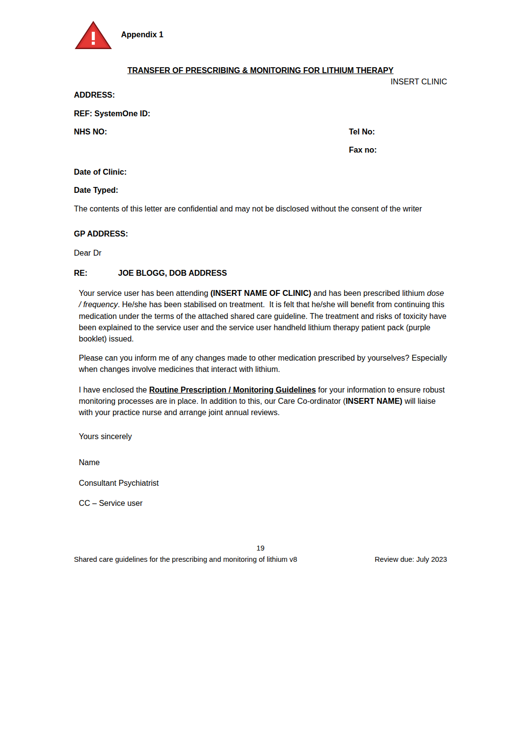Appendix 1
TRANSFER OF PRESCRIBING & MONITORING FOR LITHIUM THERAPY
INSERT CLINIC
ADDRESS:
REF: SystemOne ID:
NHS NO: Tel No:
Fax no:
Date of Clinic:
Date Typed:
The contents of this letter are confidential and may not be disclosed without the consent of the writer
GP ADDRESS:
Dear Dr
RE: JOE BLOGG, DOB ADDRESS
Your service user has been attending (INSERT NAME OF CLINIC) and has been prescribed lithium dose / frequency. He/she has been stabilised on treatment. It is felt that he/she will benefit from continuing this medication under the terms of the attached shared care guideline. The treatment and risks of toxicity have been explained to the service user and the service user handheld lithium therapy patient pack (purple booklet) issued.
Please can you inform me of any changes made to other medication prescribed by yourselves? Especially when changes involve medicines that interact with lithium.
I have enclosed the Routine Prescription / Monitoring Guidelines for your information to ensure robust monitoring processes are in place. In addition to this, our Care Co-ordinator (INSERT NAME) will liaise with your practice nurse and arrange joint annual reviews.
Yours sincerely
Name
Consultant Psychiatrist
CC – Service user
19
Shared care guidelines for the prescribing and monitoring of lithium v8 Review due: July 2023